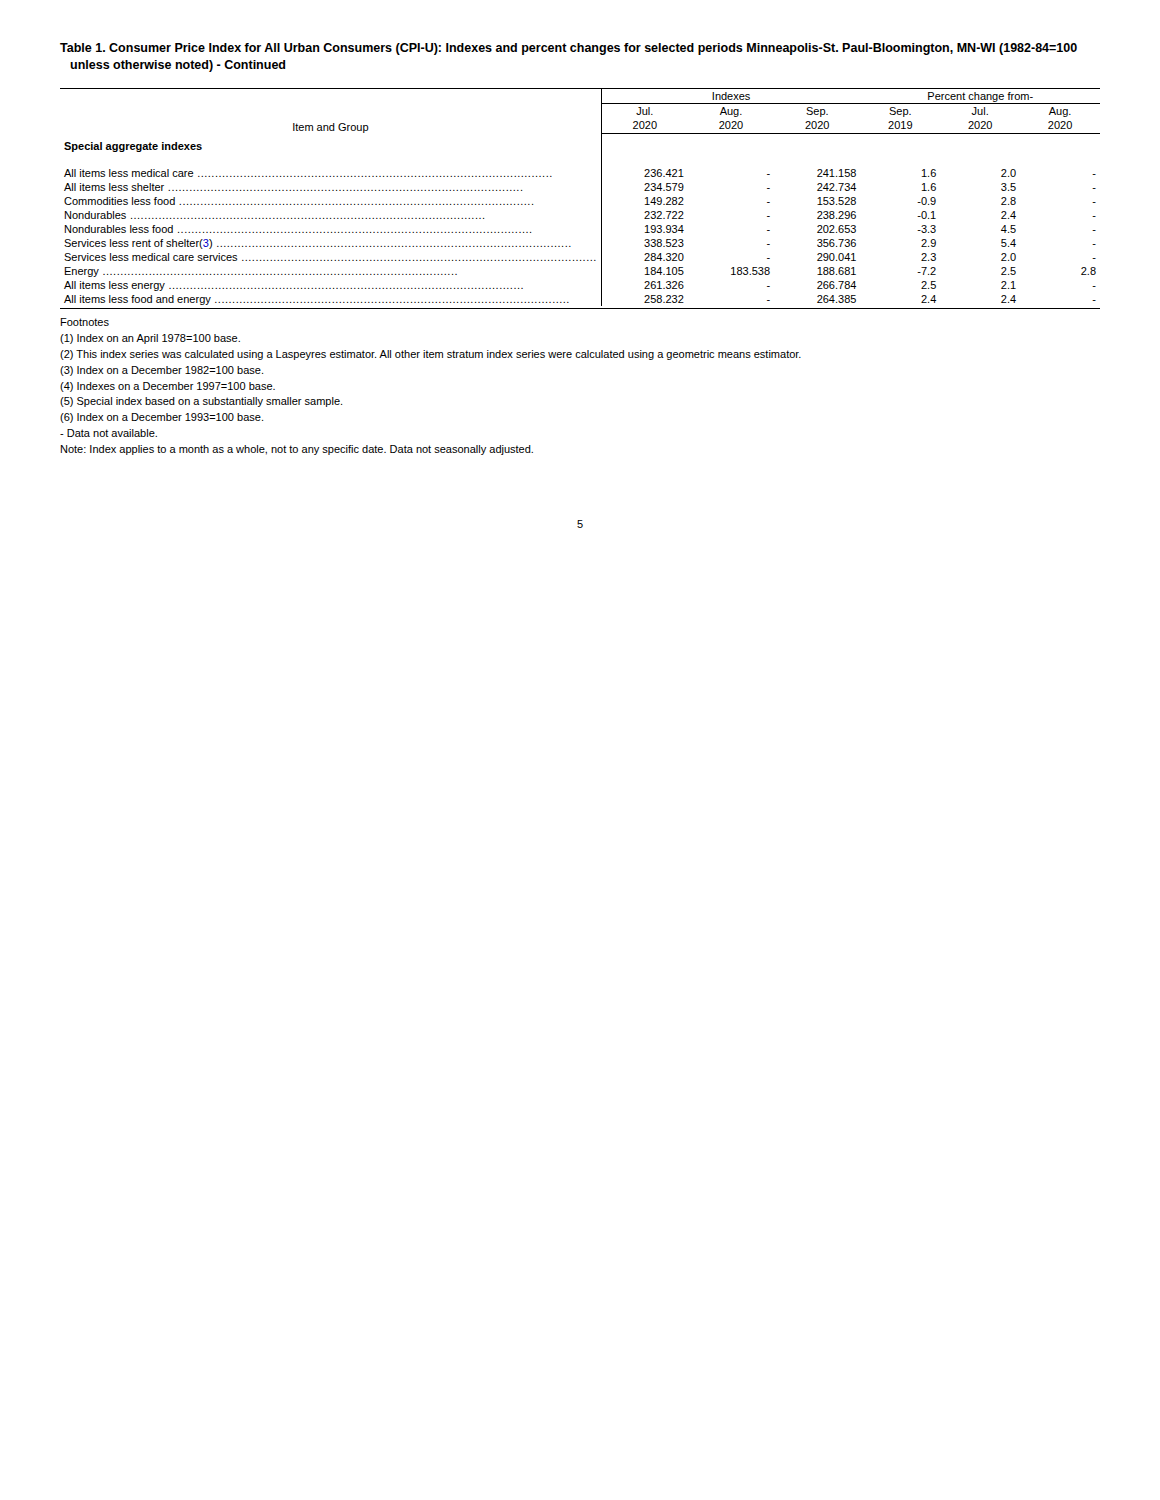Table 1. Consumer Price Index for All Urban Consumers (CPI-U): Indexes and percent changes for selected periods Minneapolis-St. Paul-Bloomington, MN-WI (1982-84=100 unless otherwise noted) - Continued
| Item and Group | Indexes | Percent change from- |
| --- | --- | --- |
| Jul. 2020 | Aug. 2020 | Sep. 2020 | Sep. 2019 | Jul. 2020 | Aug. 2020 |
| Special aggregate indexes | | | | | | |
| All items less medical care | 236.421 | - | 241.158 | 1.6 | 2.0 | - |
| All items less shelter | 234.579 | - | 242.734 | 1.6 | 3.5 | - |
| Commodities less food | 149.282 | - | 153.528 | -0.9 | 2.8 | - |
| Nondurables | 232.722 | - | 238.296 | -0.1 | 2.4 | - |
| Nondurables less food | 193.934 | - | 202.653 | -3.3 | 4.5 | - |
| Services less rent of shelter( 3 ) | 338.523 | - | 356.736 | 2.9 | 5.4 | - |
| Services less medical care services | 284.320 | - | 290.041 | 2.3 | 2.0 | - |
| Energy | 184.105 | 183.538 | 188.681 | -7.2 | 2.5 | 2.8 |
| All items less energy | 261.326 | - | 266.784 | 2.5 | 2.1 | - |
| All items less food and energy | 258.232 | - | 264.385 | 2.4 | 2.4 | - |
Footnotes
(1) Index on an April 1978=100 base.
(2) This index series was calculated using a Laspeyres estimator. All other item stratum index series were calculated using a geometric means estimator.
(3) Index on a December 1982=100 base.
(4) Indexes on a December 1997=100 base.
(5) Special index based on a substantially smaller sample.
(6) Index on a December 1993=100 base.
- Data not available.
Note: Index applies to a month as a whole, not to any specific date. Data not seasonally adjusted.
5